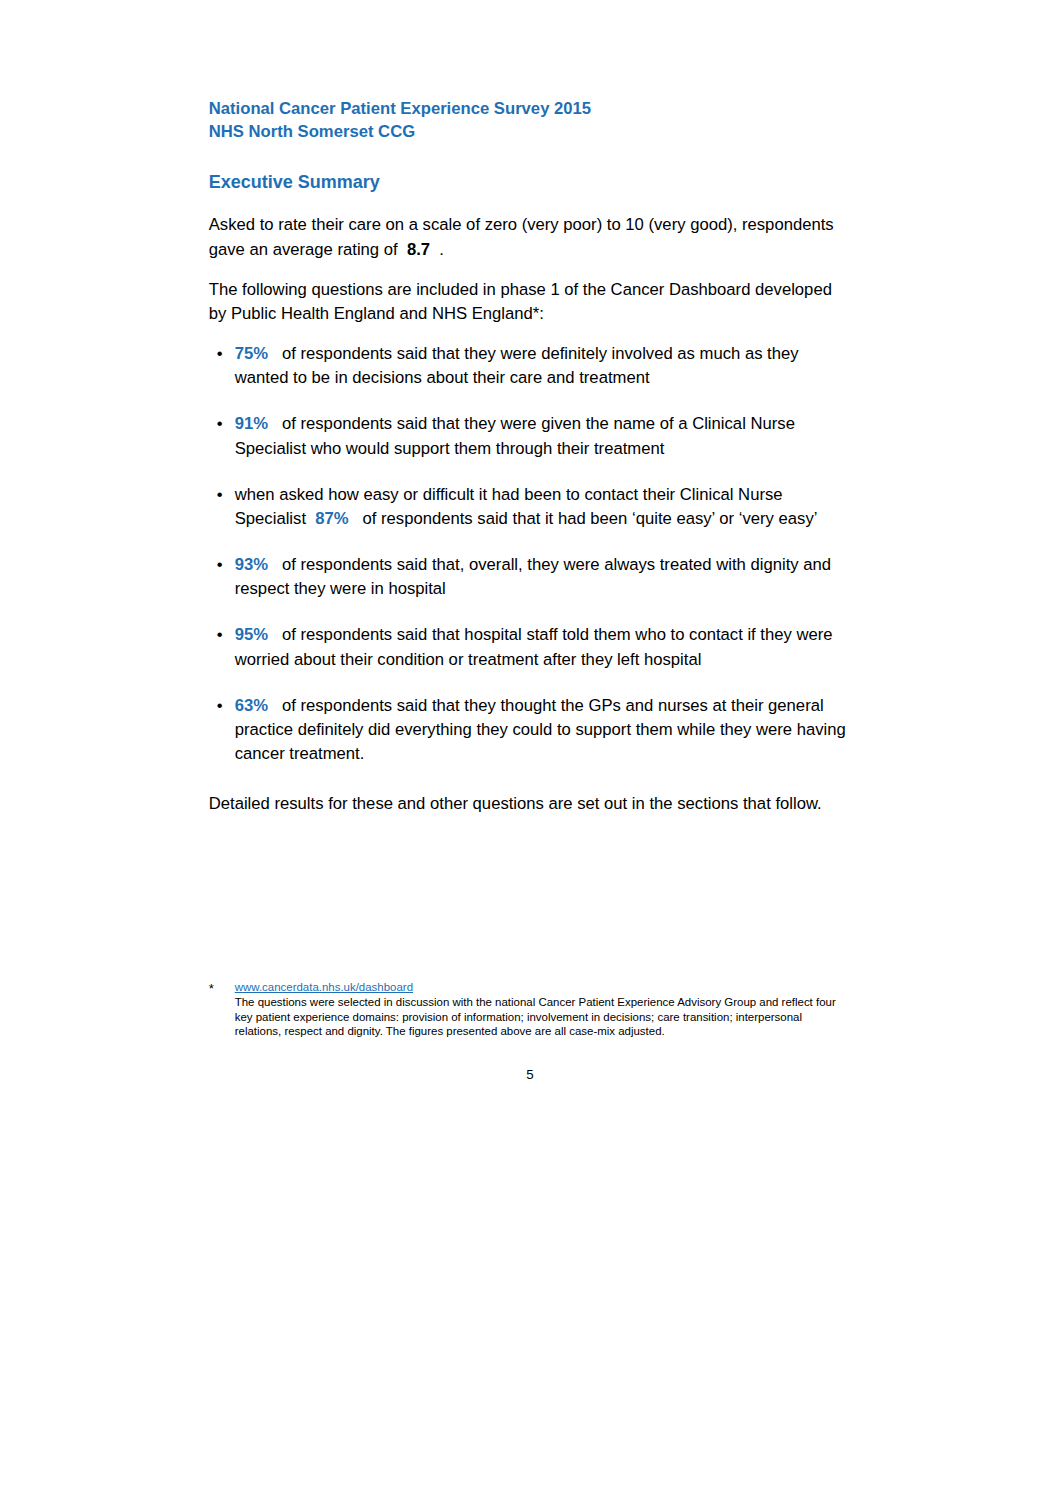National Cancer Patient Experience Survey 2015 NHS North Somerset CCG
Executive Summary
Asked to rate their care on a scale of zero (very poor) to 10 (very good), respondents gave an average rating of 8.7 .
The following questions are included in phase 1 of the Cancer Dashboard developed by Public Health England and NHS England*:
75% of respondents said that they were definitely involved as much as they wanted to be in decisions about their care and treatment
91% of respondents said that they were given the name of a Clinical Nurse Specialist who would support them through their treatment
when asked how easy or difficult it had been to contact their Clinical Nurse Specialist 87% of respondents said that it had been ‘quite easy’ or ‘very easy’
93% of respondents said that, overall, they were always treated with dignity and respect they were in hospital
95% of respondents said that hospital staff told them who to contact if they were worried about their condition or treatment after they left hospital
63% of respondents said that they thought the GPs and nurses at their general practice definitely did everything they could to support them while they were having cancer treatment.
Detailed results for these and other questions are set out in the sections that follow.
*
www.cancerdata.nhs.uk/dashboard
The questions were selected in discussion with the national Cancer Patient Experience Advisory Group and reflect four key patient experience domains: provision of information; involvement in decisions; care transition; interpersonal relations, respect and dignity. The figures presented above are all case-mix adjusted.
5